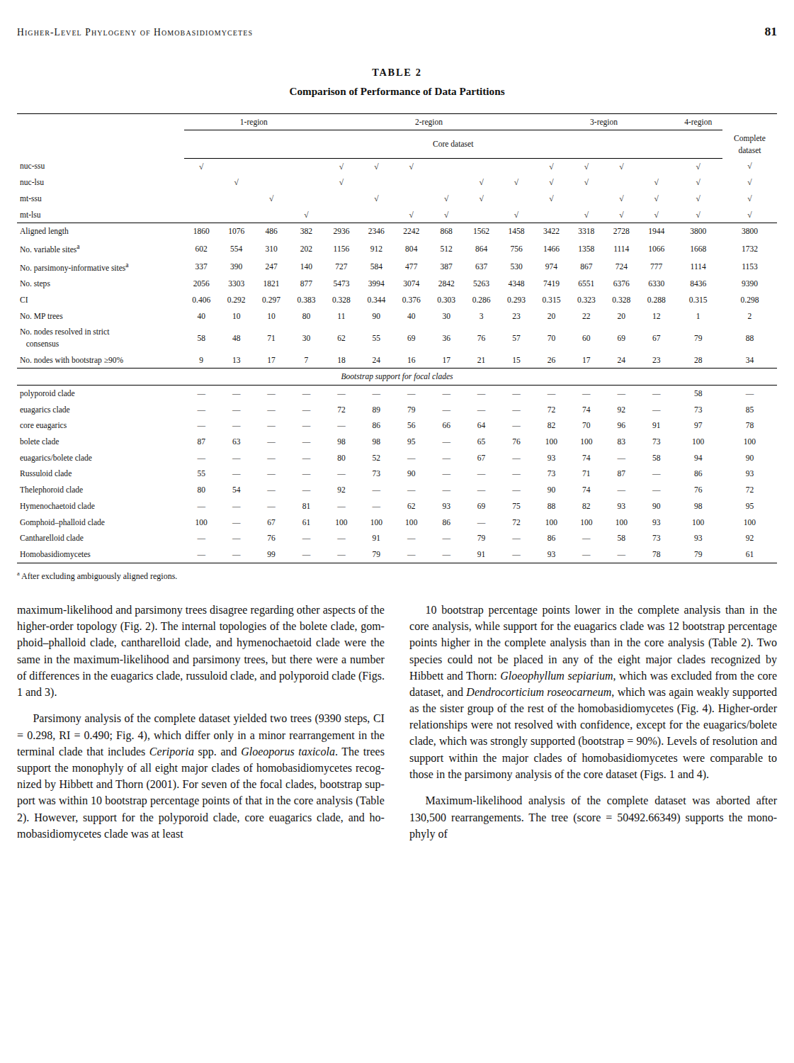Higher-Level Phylogeny of Homobasidiomycetes 81
TABLE 2
Comparison of Performance of Data Partitions
| | 1-region | 2-region | 3-region | 4-region | |
| --- | --- | --- | --- | --- | --- |
| | Core dataset | Complete dataset |
| nuc-ssu | √ | | | | √ | √ | √ | | | | √ | √ | √ | | √ | √ |
| nuc-lsu | | √ | | | √ | | | | √ | √ | √ | √ | | √ | √ | √ |
| mt-ssu | | | √ | | | √ | | √ | √ | | √ | | √ | √ | √ | √ |
| mt-lsu | | | | √ | | | √ | √ | | √ | | √ | √ | √ | √ | √ |
| Aligned length | 1860 | 1076 | 486 | 382 | 2936 | 2346 | 2242 | 868 | 1562 | 1458 | 3422 | 3318 | 2728 | 1944 | 3800 | 3800 |
| No. variable sites a | 602 | 554 | 310 | 202 | 1156 | 912 | 804 | 512 | 864 | 756 | 1466 | 1358 | 1114 | 1066 | 1668 | 1732 |
| No. parsimony-informative sites a | 337 | 390 | 247 | 140 | 727 | 584 | 477 | 387 | 637 | 530 | 974 | 867 | 724 | 777 | 1114 | 1153 |
| No. steps | 2056 | 3303 | 1821 | 877 | 5473 | 3994 | 3074 | 2842 | 5263 | 4348 | 7419 | 6551 | 6376 | 6330 | 8436 | 9390 |
| CI | 0.406 | 0.292 | 0.297 | 0.383 | 0.328 | 0.344 | 0.376 | 0.303 | 0.286 | 0.293 | 0.315 | 0.323 | 0.328 | 0.288 | 0.315 | 0.298 |
| No. MP trees | 40 | 10 | 10 | 80 | 11 | 90 | 40 | 30 | 3 | 23 | 20 | 22 | 20 | 12 | 1 | 2 |
| No. nodes resolved in strict consensus | 58 | 48 | 71 | 30 | 62 | 55 | 69 | 36 | 76 | 57 | 70 | 60 | 69 | 67 | 79 | 88 |
| No. nodes with bootstrap ≥90% | 9 | 13 | 17 | 7 | 18 | 24 | 16 | 17 | 21 | 15 | 26 | 17 | 24 | 23 | 28 | 34 |
| Bootstrap support for focal clades |
| polyporoid clade | — | — | — | — | — | — | — | — | — | — | — | — | — | — | 58 | — |
| euagarics clade | — | — | — | — | 72 | 89 | 79 | — | — | — | 72 | 74 | 92 | — | 73 | 85 |
| core euagarics | — | — | — | — | — | 86 | 56 | 66 | 64 | — | 82 | 70 | 96 | 91 | 97 | 78 |
| bolete clade | 87 | 63 | — | — | 98 | 98 | 95 | — | 65 | 76 | 100 | 100 | 83 | 73 | 100 | 100 |
| euagarics/bolete clade | — | — | — | — | 80 | 52 | — | — | 67 | — | 93 | 74 | — | 58 | 94 | 90 |
| Russuloid clade | 55 | — | — | — | — | 73 | 90 | — | — | — | 73 | 71 | 87 | — | 86 | 93 |
| Thelephoroid clade | 80 | 54 | — | — | 92 | — | — | — | — | — | 90 | 74 | — | — | 76 | 72 |
| Hymenochaetoid clade | — | — | — | 81 | — | — | 62 | 93 | 69 | 75 | 88 | 82 | 93 | 90 | 98 | 95 |
| Gomphoid–phalloid clade | 100 | — | 67 | 61 | 100 | 100 | 100 | 86 | — | 72 | 100 | 100 | 100 | 93 | 100 | 100 |
| Cantharelloid clade | — | — | 76 | — | — | 91 | — | — | 79 | — | 86 | — | 58 | 73 | 93 | 92 |
| Homobasidiomycetes | — | — | 99 | — | — | 79 | — | — | 91 | — | 93 | — | — | 78 | 79 | 61 |
a After excluding ambiguously aligned regions.
maximum-likelihood and parsimony trees disagree regarding other aspects of the higher-order topology (Fig. 2). The internal topologies of the bolete clade, gomphoid–phalloid clade, cantharelloid clade, and hymenochaetoid clade were the same in the maximum-likelihood and parsimony trees, but there were a number of differences in the euagarics clade, russuloid clade, and polyporoid clade (Figs. 1 and 3).
Parsimony analysis of the complete dataset yielded two trees (9390 steps, CI = 0.298, RI = 0.490; Fig. 4), which differ only in a minor rearrangement in the terminal clade that includes Ceriporia spp. and Gloeoporus taxicola. The trees support the monophyly of all eight major clades of homobasidiomycetes recognized by Hibbett and Thorn (2001). For seven of the focal clades, bootstrap support was within 10 bootstrap percentage points of that in the core analysis (Table 2). However, support for the polyporoid clade, core euagarics clade, and homobasidiomycetes clade was at least
10 bootstrap percentage points lower in the complete analysis than in the core analysis, while support for the euagarics clade was 12 bootstrap percentage points higher in the complete analysis than in the core analysis (Table 2). Two species could not be placed in any of the eight major clades recognized by Hibbett and Thorn: Gloeophyllum sepiarium, which was excluded from the core dataset, and Dendrocorticium roseocarneum, which was again weakly supported as the sister group of the rest of the homobasidiomycetes (Fig. 4). Higher-order relationships were not resolved with confidence, except for the euagarics/bolete clade, which was strongly supported (bootstrap = 90%). Levels of resolution and support within the major clades of homobasidiomycetes were comparable to those in the parsimony analysis of the core dataset (Figs. 1 and 4).
Maximum-likelihood analysis of the complete dataset was aborted after 130,500 rearrangements. The tree (score = 50492.66349) supports the monophyly of